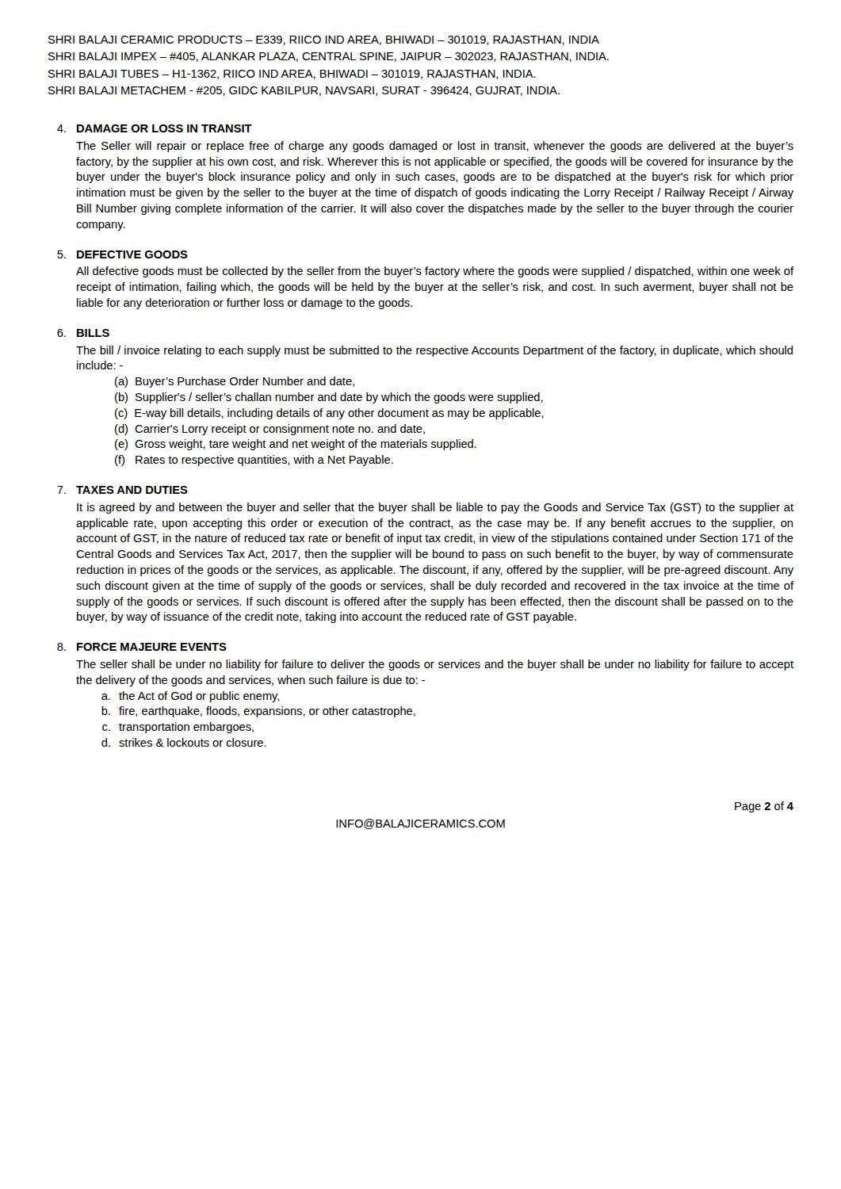SHRI BALAJI CERAMIC PRODUCTS – E339, RIICO IND AREA, BHIWADI – 301019, RAJASTHAN, INDIA
SHRI BALAJI IMPEX – #405, ALANKAR PLAZA, CENTRAL SPINE, JAIPUR – 302023, RAJASTHAN, INDIA.
SHRI BALAJI TUBES – H1-1362, RIICO IND AREA, BHIWADI – 301019, RAJASTHAN, INDIA.
SHRI BALAJI METACHEM - #205, GIDC KABILPUR, NAVSARI, SURAT - 396424, GUJRAT, INDIA.
Damage or Loss in Transit
The Seller will repair or replace free of charge any goods damaged or lost in transit, whenever the goods are delivered at the buyer’s factory, by the supplier at his own cost, and risk. Wherever this is not applicable or specified, the goods will be covered for insurance by the buyer under the buyer's block insurance policy and only in such cases, goods are to be dispatched at the buyer's risk for which prior intimation must be given by the seller to the buyer at the time of dispatch of goods indicating the Lorry Receipt / Railway Receipt / Airway Bill Number giving complete information of the carrier. It will also cover the dispatches made by the seller to the buyer through the courier company.
Defective Goods
All defective goods must be collected by the seller from the buyer’s factory where the goods were supplied / dispatched, within one week of receipt of intimation, failing which, the goods will be held by the buyer at the seller’s risk, and cost. In such averment, buyer shall not be liable for any deterioration or further loss or damage to the goods.
Bills
The bill / invoice relating to each supply must be submitted to the respective Accounts Department of the factory, in duplicate, which should include: -
(a) Buyer’s Purchase Order Number and date,
(b) Supplier's / seller’s challan number and date by which the goods were supplied,
(c) E-way bill details, including details of any other document as may be applicable,
(d) Carrier's Lorry receipt or consignment note no. and date,
(e) Gross weight, tare weight and net weight of the materials supplied.
(f) Rates to respective quantities, with a Net Payable.
Taxes and Duties
It is agreed by and between the buyer and seller that the buyer shall be liable to pay the Goods and Service Tax (GST) to the supplier at applicable rate, upon accepting this order or execution of the contract, as the case may be. If any benefit accrues to the supplier, on account of GST, in the nature of reduced tax rate or benefit of input tax credit, in view of the stipulations contained under Section 171 of the Central Goods and Services Tax Act, 2017, then the supplier will be bound to pass on such benefit to the buyer, by way of commensurate reduction in prices of the goods or the services, as applicable. The discount, if any, offered by the supplier, will be pre-agreed discount. Any such discount given at the time of supply of the goods or services, shall be duly recorded and recovered in the tax invoice at the time of supply of the goods or services. If such discount is offered after the supply has been effected, then the discount shall be passed on to the buyer, by way of issuance of the credit note, taking into account the reduced rate of GST payable.
Force Majeure Events
The seller shall be under no liability for failure to deliver the goods or services and the buyer shall be under no liability for failure to accept the delivery of the goods and services, when such failure is due to: -
the Act of God or public enemy,
fire, earthquake, floods, expansions, or other catastrophe,
transportation embargoes,
strikes & lockouts or closure.
Page 2 of 4
INFO@BALAJICERAMICS.COM